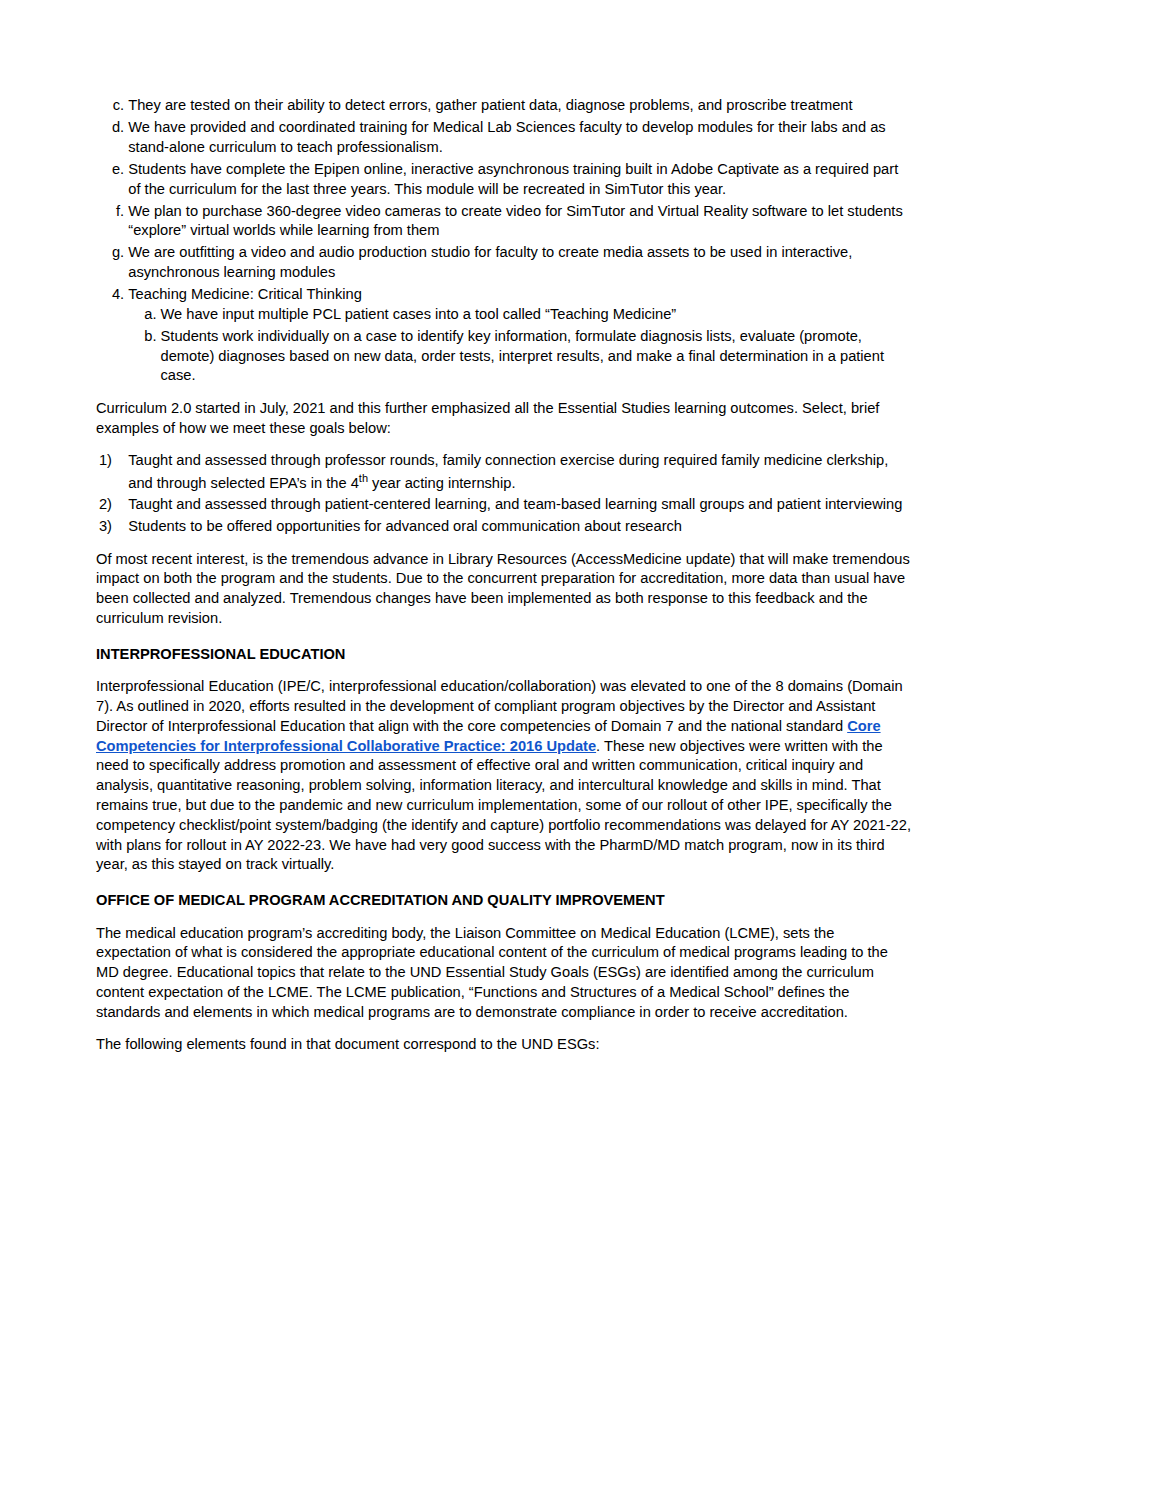They are tested on their ability to detect errors, gather patient data, diagnose problems, and proscribe treatment
We have provided and coordinated training for Medical Lab Sciences faculty to develop modules for their labs and as stand-alone curriculum to teach professionalism.
Students have complete the Epipen online, ineractive asynchronous training built in Adobe Captivate as a required part of the curriculum for the last three years. This module will be recreated in SimTutor this year.
We plan to purchase 360-degree video cameras to create video for SimTutor and Virtual Reality software to let students “explore” virtual worlds while learning from them
We are outfitting a video and audio production studio for faculty to create media assets to be used in interactive, asynchronous learning modules
Teaching Medicine: Critical Thinking
We have input multiple PCL patient cases into a tool called “Teaching Medicine”
Students work individually on a case to identify key information, formulate diagnosis lists, evaluate (promote, demote) diagnoses based on new data, order tests, interpret results, and make a final determination in a patient case.
Curriculum 2.0 started in July, 2021 and this further emphasized all the Essential Studies learning outcomes. Select, brief examples of how we meet these goals below:
Taught and assessed through professor rounds, family connection exercise during required family medicine clerkship, and through selected EPA’s in the 4th year acting internship.
Taught and assessed through patient-centered learning, and team-based learning small groups and patient interviewing
Students to be offered opportunities for advanced oral communication about research
Of most recent interest, is the tremendous advance in Library Resources (AccessMedicine update) that will make tremendous impact on both the program and the students. Due to the concurrent preparation for accreditation, more data than usual have been collected and analyzed. Tremendous changes have been implemented as both response to this feedback and the curriculum revision.
Interprofessional Education
Interprofessional Education (IPE/C, interprofessional education/collaboration) was elevated to one of the 8 domains (Domain 7). As outlined in 2020, efforts resulted in the development of compliant program objectives by the Director and Assistant Director of Interprofessional Education that align with the core competencies of Domain 7 and the national standard Core Competencies for Interprofessional Collaborative Practice: 2016 Update. These new objectives were written with the need to specifically address promotion and assessment of effective oral and written communication, critical inquiry and analysis, quantitative reasoning, problem solving, information literacy, and intercultural knowledge and skills in mind. That remains true, but due to the pandemic and new curriculum implementation, some of our rollout of other IPE, specifically the competency checklist/point system/badging (the identify and capture) portfolio recommendations was delayed for AY 2021-22, with plans for rollout in AY 2022-23. We have had very good success with the PharmD/MD match program, now in its third year, as this stayed on track virtually.
Office of Medical Program Accreditation and Quality Improvement
The medical education program’s accrediting body, the Liaison Committee on Medical Education (LCME), sets the expectation of what is considered the appropriate educational content of the curriculum of medical programs leading to the MD degree. Educational topics that relate to the UND Essential Study Goals (ESGs) are identified among the curriculum content expectation of the LCME. The LCME publication, “Functions and Structures of a Medical School” defines the standards and elements in which medical programs are to demonstrate compliance in order to receive accreditation.
The following elements found in that document correspond to the UND ESGs: